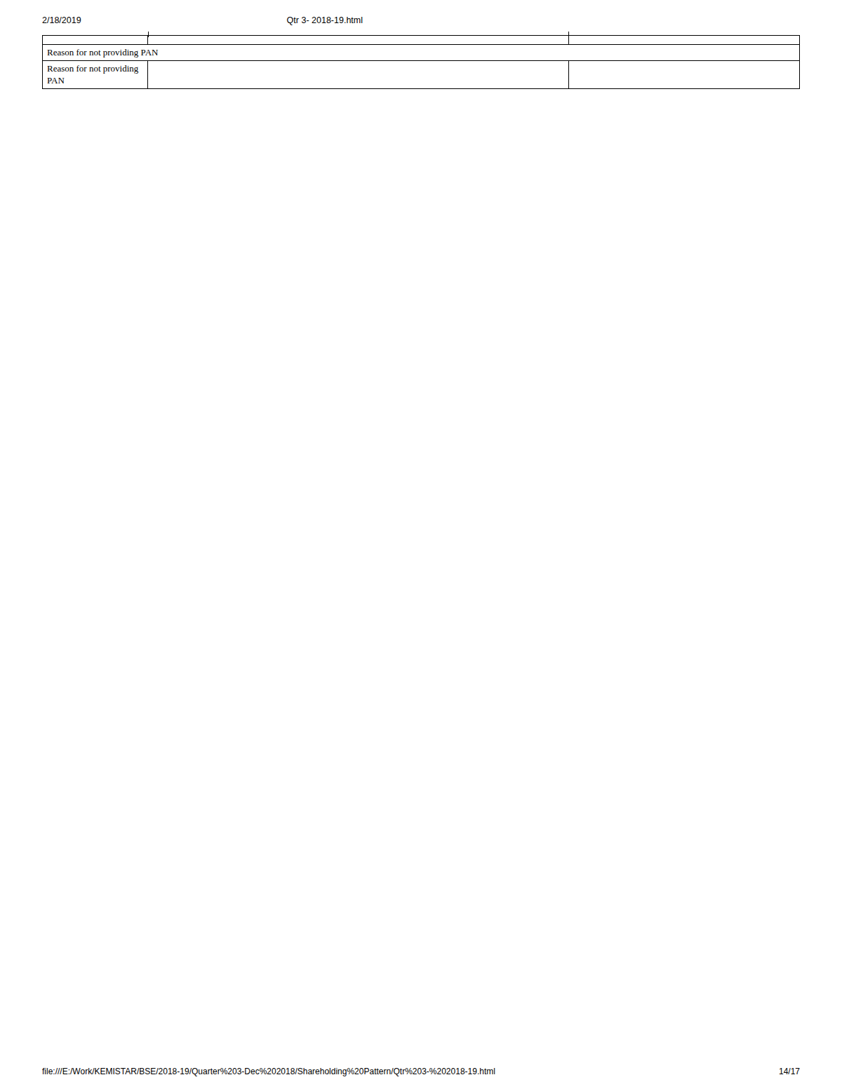2/18/2019
Qtr 3- 2018-19.html
| Reason for not providing PAN |
| Reason for not providing PAN | | |
file:///E:/Work/KEMISTAR/BSE/2018-19/Quarter%203-Dec%202018/Shareholding%20Pattern/Qtr%203-%202018-19.html
14/17